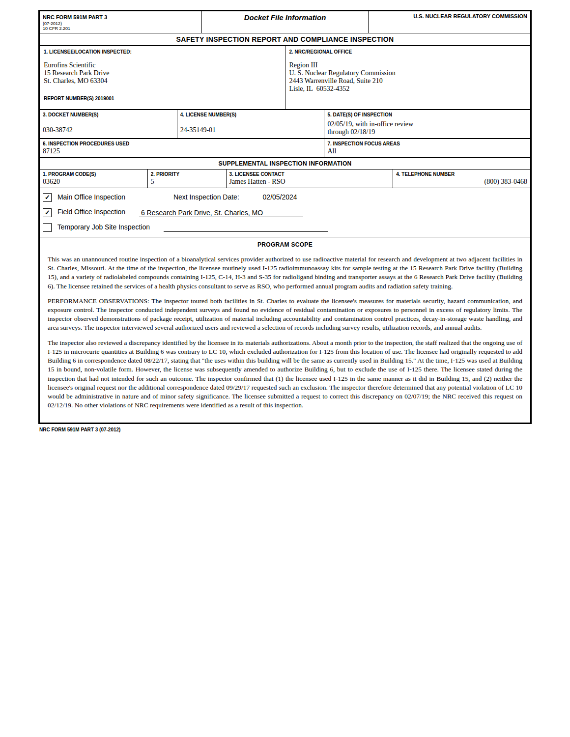| NRC FORM 591M PART 3 (07-2012) 10 CFR 2.201 | Docket File Information | U.S. NUCLEAR REGULATORY COMMISSION |
| SAFETY INSPECTION REPORT AND COMPLIANCE INSPECTION |
| 1. LICENSEE/LOCATION INSPECTED: Eurofins Scientific 15 Research Park Drive St. Charles, MO 63304 REPORT NUMBER(S) 2019001 | 2. NRC/REGIONAL OFFICE Region III U. S. Nuclear Regulatory Commission 2443 Warrenville Road, Suite 210 Lisle, IL 60532-4352 |
| 3. DOCKET NUMBER(S) 030-38742 | 4. LICENSE NUMBER(S) 24-35149-01 | 5. DATE(S) OF INSPECTION 02/05/19, with in-office review through 02/18/19 |
| 6. INSPECTION PROCEDURES USED 87125 | 7. INSPECTION FOCUS AREAS All |
| SUPPLEMENTAL INSPECTION INFORMATION |
| 1. PROGRAM CODE(S) 03620 | 2. PRIORITY 5 | 3. LICENSEE CONTACT James Hatten - RSO | 4. TELEPHONE NUMBER (800) 383-0468 |
| ✓ Main Office Inspection Next Inspection Date: 02/05/2024 ✓ Field Office Inspection 6 Research Park Drive, St. Charles, MO Temporary Job Site Inspection |
| PROGRAM SCOPE This was an unannounced routine inspection of a bioanalytical services provider authorized to use radioactive material for research and development at two adjacent facilities in St. Charles, Missouri. At the time of the inspection, the licensee routinely used I-125 radioimmunoassay kits for sample testing at the 15 Research Park Drive facility (Building 15), and a variety of radiolabeled compounds containing I-125, C-14, H-3 and S-35 for radioligand binding and transporter assays at the 6 Research Park Drive facility (Building 6). The licensee retained the services of a health physics consultant to serve as RSO, who performed annual program audits and radiation safety training. PERFORMANCE OBSERVATIONS: The inspector toured both facilities in St. Charles to evaluate the licensee's measures for materials security, hazard communication, and exposure control. The inspector conducted independent surveys and found no evidence of residual contamination or exposures to personnel in excess of regulatory limits. The inspector observed demonstrations of package receipt, utilization of material including accountability and contamination control practices, decay-in-storage waste handling, and area surveys. The inspector interviewed several authorized users and reviewed a selection of records including survey results, utilization records, and annual audits. The inspector also reviewed a discrepancy identified by the licensee in its materials authorizations. About a month prior to the inspection, the staff realized that the ongoing use of I-125 in microcurie quantities at Building 6 was contrary to LC 10, which excluded authorization for I-125 from this location of use. The licensee had originally requested to add Building 6 in correspondence dated 08/22/17, stating that "the uses within this building will be the same as currently used in Building 15." At the time, I-125 was used at Building 15 in bound, non-volatile form. However, the license was subsequently amended to authorize Building 6, but to exclude the use of I-125 there. The licensee stated during the inspection that had not intended for such an outcome. The inspector confirmed that (1) the licensee used I-125 in the same manner as it did in Building 15, and (2) neither the licensee's original request nor the additional correspondence dated 09/29/17 requested such an exclusion. The inspector therefore determined that any potential violation of LC 10 would be administrative in nature and of minor safety significance. The licensee submitted a request to correct this discrepancy on 02/07/19; the NRC received this request on 02/12/19. No other violations of NRC requirements were identified as a result of this inspection. |
NRC FORM 591M PART 3 (07-2012)